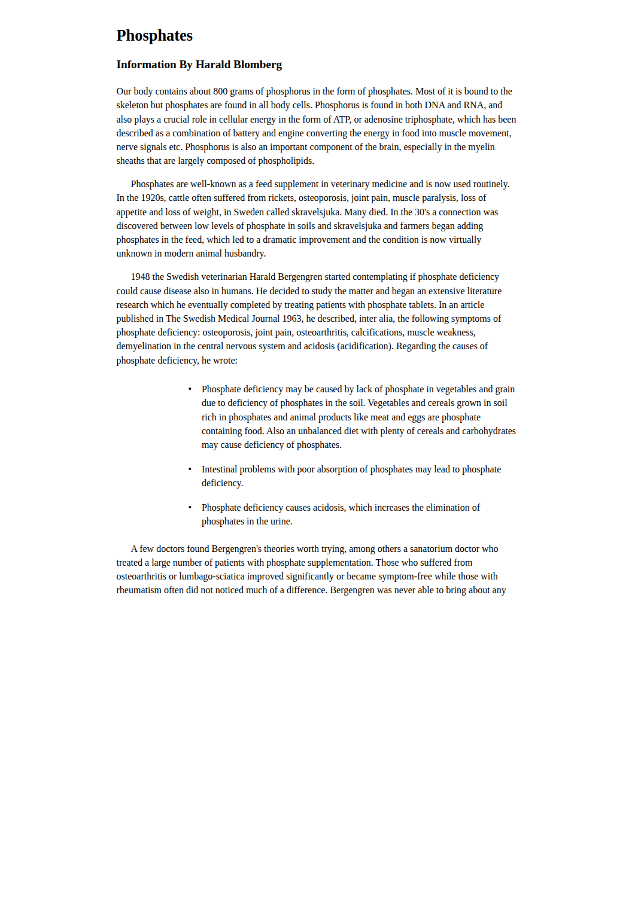Phosphates
Information By Harald Blomberg
Our body contains about 800 grams of phosphorus in the form of phosphates. Most of it is bound to the skeleton but phosphates are found in all body cells. Phosphorus is found in both DNA and RNA, and also plays a crucial role in cellular energy in the form of ATP, or adenosine triphosphate, which has been described as a combination of battery and engine converting the energy in food into muscle movement, nerve signals etc. Phosphorus is also an important component of the brain, especially in the myelin sheaths that are largely composed of phospholipids.
Phosphates are well-known as a feed supplement in veterinary medicine and is now used routinely. In the 1920s, cattle often suffered from rickets, osteoporosis, joint pain, muscle paralysis, loss of appetite and loss of weight, in Sweden called skravelsjuka. Many died. In the 30's a connection was discovered between low levels of phosphate in soils and skravelsjuka and farmers began adding phosphates in the feed, which led to a dramatic improvement and the condition is now virtually unknown in modern animal husbandry.
1948 the Swedish veterinarian Harald Bergengren started contemplating if phosphate deficiency could cause disease also in humans. He decided to study the matter and began an extensive literature research which he eventually completed by treating patients with phosphate tablets. In an article published in The Swedish Medical Journal 1963, he described, inter alia, the following symptoms of phosphate deficiency: osteoporosis, joint pain, osteoarthritis, calcifications, muscle weakness, demyelination in the central nervous system and acidosis (acidification). Regarding the causes of phosphate deficiency, he wrote:
Phosphate deficiency may be caused by lack of phosphate in vegetables and grain due to deficiency of phosphates in the soil. Vegetables and cereals grown in soil rich in phosphates and animal products like meat and eggs are phosphate containing food. Also an unbalanced diet with plenty of cereals and carbohydrates may cause deficiency of phosphates.
Intestinal problems with poor absorption of phosphates may lead to phosphate deficiency.
Phosphate deficiency causes acidosis, which increases the elimination of phosphates in the urine.
A few doctors found Bergengren's theories worth trying, among others a sanatorium doctor who treated a large number of patients with phosphate supplementation. Those who suffered from osteoarthritis or lumbago-sciatica improved significantly or became symptom-free while those with rheumatism often did not noticed much of a difference. Bergengren was never able to bring about any